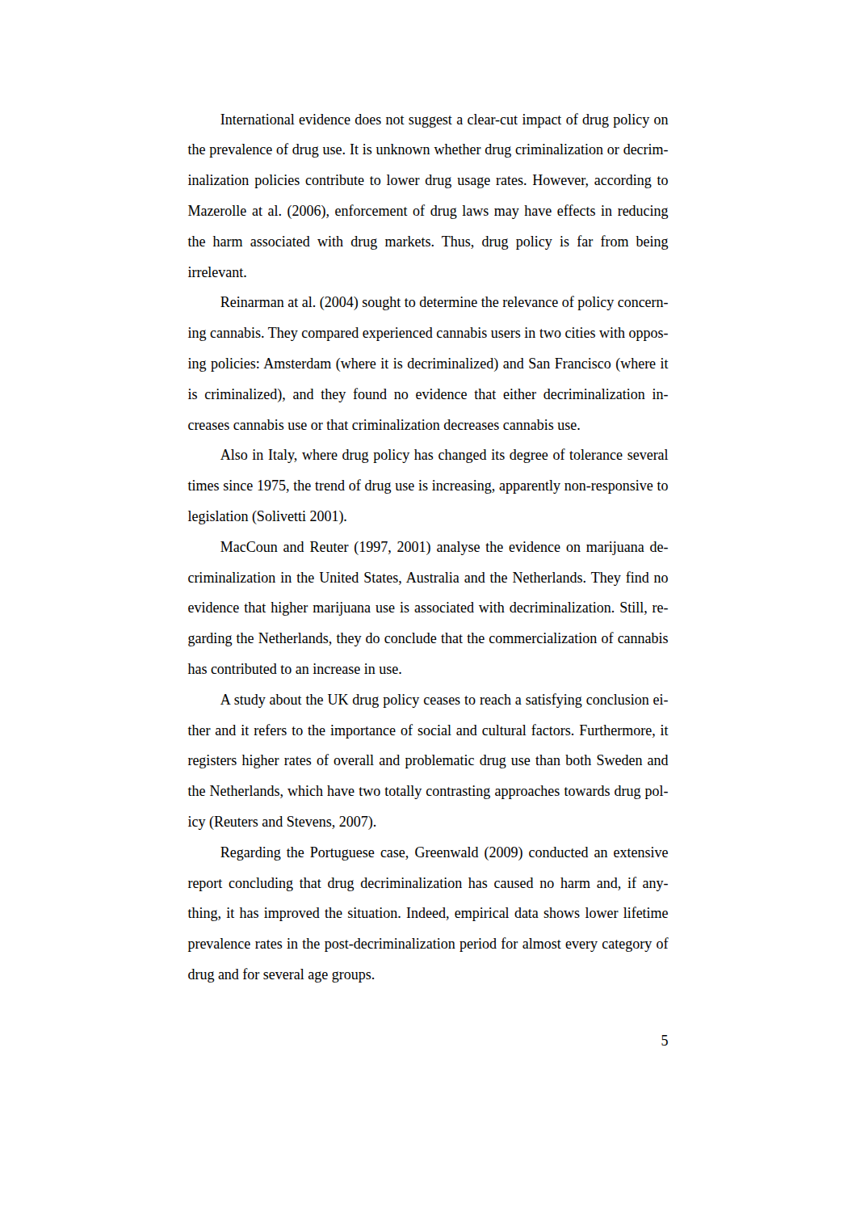International evidence does not suggest a clear-cut impact of drug policy on the prevalence of drug use. It is unknown whether drug criminalization or decriminalization policies contribute to lower drug usage rates. However, according to Mazerolle at al. (2006), enforcement of drug laws may have effects in reducing the harm associated with drug markets. Thus, drug policy is far from being irrelevant.
Reinarman at al. (2004) sought to determine the relevance of policy concerning cannabis. They compared experienced cannabis users in two cities with opposing policies: Amsterdam (where it is decriminalized) and San Francisco (where it is criminalized), and they found no evidence that either decriminalization increases cannabis use or that criminalization decreases cannabis use.
Also in Italy, where drug policy has changed its degree of tolerance several times since 1975, the trend of drug use is increasing, apparently non-responsive to legislation (Solivetti 2001).
MacCoun and Reuter (1997, 2001) analyse the evidence on marijuana decriminalization in the United States, Australia and the Netherlands. They find no evidence that higher marijuana use is associated with decriminalization. Still, regarding the Netherlands, they do conclude that the commercialization of cannabis has contributed to an increase in use.
A study about the UK drug policy ceases to reach a satisfying conclusion either and it refers to the importance of social and cultural factors. Furthermore, it registers higher rates of overall and problematic drug use than both Sweden and the Netherlands, which have two totally contrasting approaches towards drug policy (Reuters and Stevens, 2007).
Regarding the Portuguese case, Greenwald (2009) conducted an extensive report concluding that drug decriminalization has caused no harm and, if anything, it has improved the situation. Indeed, empirical data shows lower lifetime prevalence rates in the post-decriminalization period for almost every category of drug and for several age groups.
5